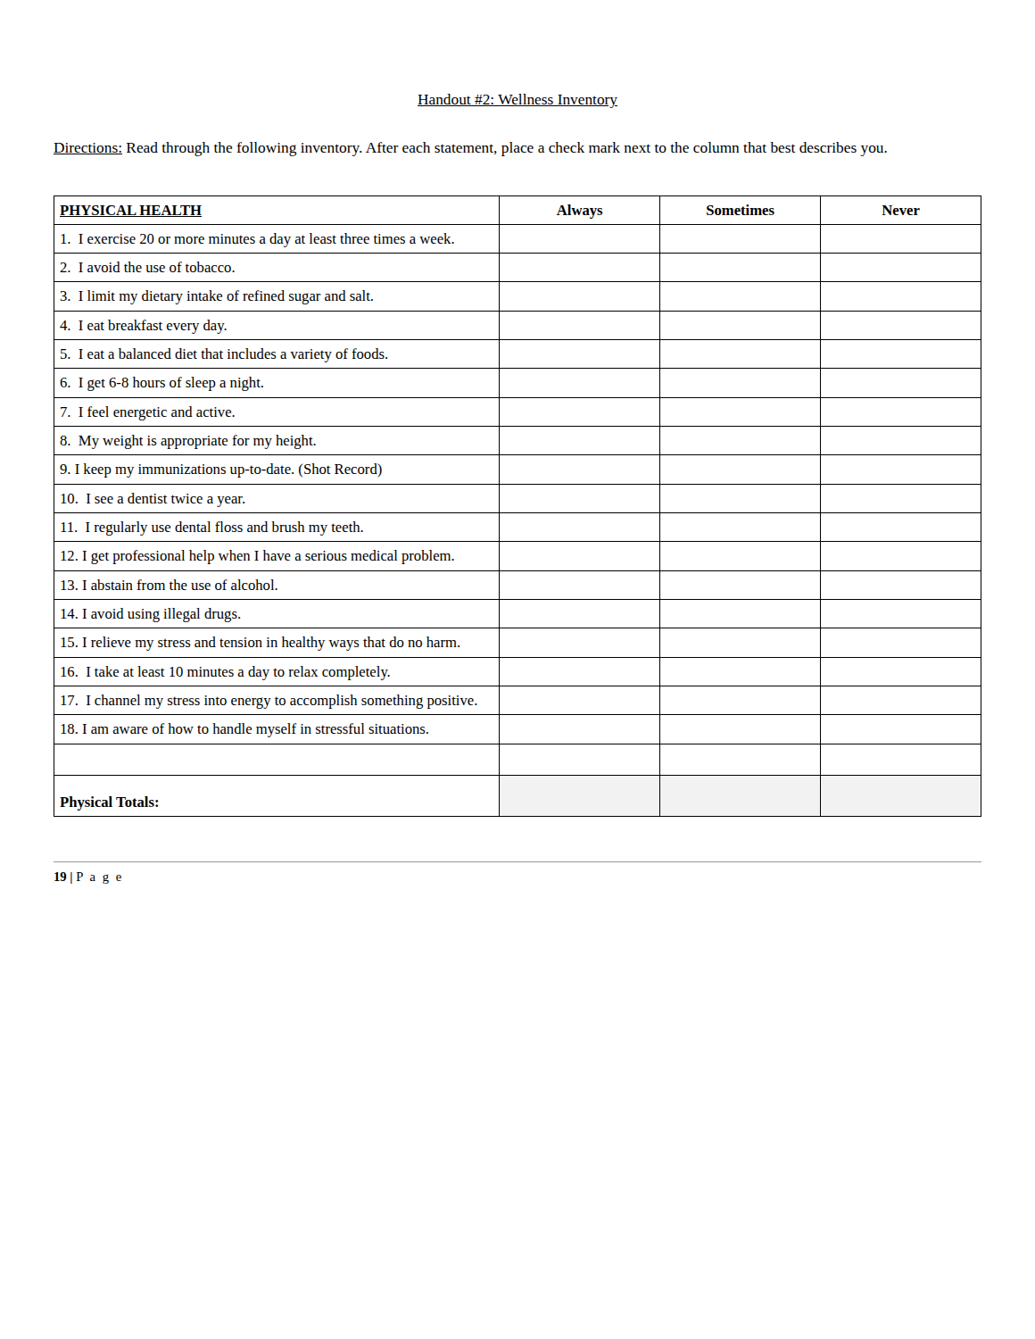Handout #2: Wellness Inventory
Directions: Read through the following inventory. After each statement, place a check mark next to the column that best describes you.
| PHYSICAL HEALTH | Always | Sometimes | Never |
| --- | --- | --- | --- |
| 1. I exercise 20 or more minutes a day at least three times a week. | | | |
| 2. I avoid the use of tobacco. | | | |
| 3. I limit my dietary intake of refined sugar and salt. | | | |
| 4. I eat breakfast every day. | | | |
| 5. I eat a balanced diet that includes a variety of foods. | | | |
| 6. I get 6-8 hours of sleep a night. | | | |
| 7. I feel energetic and active. | | | |
| 8. My weight is appropriate for my height. | | | |
| 9. I keep my immunizations up-to-date. (Shot Record) | | | |
| 10. I see a dentist twice a year. | | | |
| 11. I regularly use dental floss and brush my teeth. | | | |
| 12. I get professional help when I have a serious medical problem. | | | |
| 13. I abstain from the use of alcohol. | | | |
| 14. I avoid using illegal drugs. | | | |
| 15. I relieve my stress and tension in healthy ways that do no harm. | | | |
| 16. I take at least 10 minutes a day to relax completely. | | | |
| 17. I channel my stress into energy to accomplish something positive. | | | |
| 18. I am aware of how to handle myself in stressful situations. | | | |
| Physical Totals: | | | |
19 | P a g e